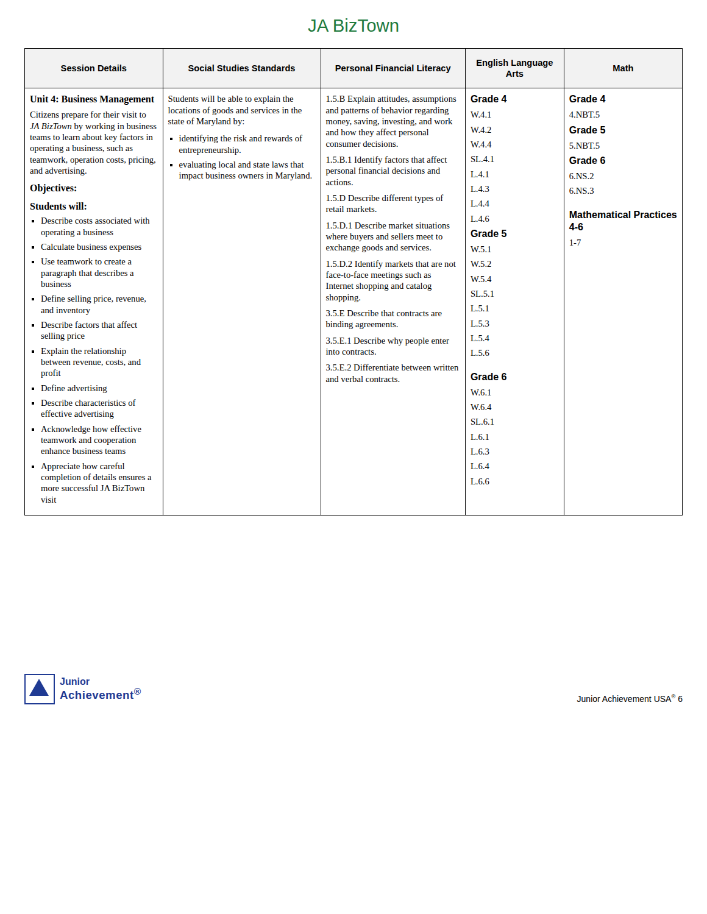JA BizTown
| Session Details | Social Studies Standards | Personal Financial Literacy | English Language Arts | Math |
| --- | --- | --- | --- | --- |
| Unit 4: Business Management Citizens prepare for their visit to JA BizTown by working in business teams to learn about key factors in operating a business, such as teamwork, operation costs, pricing, and advertising. Objectives: Students will: Describe costs associated with operating a business Calculate business expenses Use teamwork to create a paragraph that describes a business Define selling price, revenue, and inventory Describe factors that affect selling price Explain the relationship between revenue, costs, and profit Define advertising Describe characteristics of effective advertising Acknowledge how effective teamwork and cooperation enhance business teams Appreciate how careful completion of details ensures a more successful JA BizTown visit | Students will be able to explain the locations of goods and services in the state of Maryland by: identifying the risk and rewards of entrepreneurship. evaluating local and state laws that impact business owners in Maryland. | 1.5.B Explain attitudes, assumptions and patterns of behavior regarding money, saving, investing, and work and how they affect personal consumer decisions. 1.5.B.1 Identify factors that affect personal financial decisions and actions. 1.5.D Describe different types of retail markets. 1.5.D.1 Describe market situations where buyers and sellers meet to exchange goods and services. 1.5.D.2 Identify markets that are not face-to-face meetings such as Internet shopping and catalog shopping. 3.5.E Describe that contracts are binding agreements. 3.5.E.1 Describe why people enter into contracts. 3.5.E.2 Differentiate between written and verbal contracts. | Grade 4 W.4.1 W.4.2 W.4.4 SL.4.1 L.4.1 L.4.3 L.4.4 L.4.6 Grade 5 W.5.1 W.5.2 W.5.4 SL.5.1 L.5.1 L.5.3 L.5.4 L.5.6 Grade 6 W.6.1 W.6.4 SL.6.1 L.6.1 L.6.3 L.6.4 L.6.6 | Grade 4 4.NBT.5 Grade 5 5.NBT.5 Grade 6 6.NS.2 6.NS.3 Mathematical Practices 4-6 1-7 |
Junior
Achievement®
Junior Achievement USA® 6